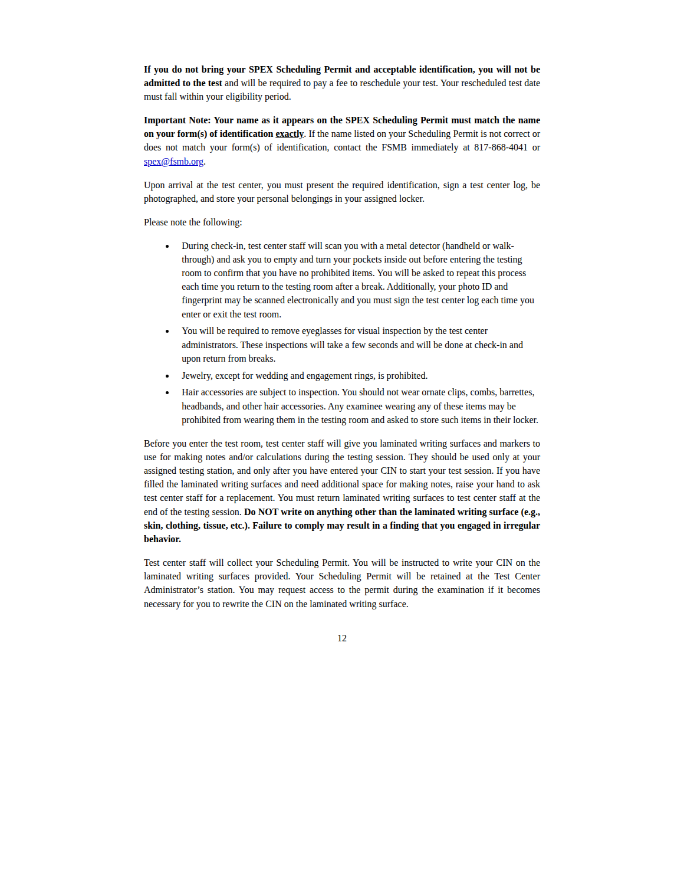If you do not bring your SPEX Scheduling Permit and acceptable identification, you will not be admitted to the test and will be required to pay a fee to reschedule your test. Your rescheduled test date must fall within your eligibility period.
Important Note: Your name as it appears on the SPEX Scheduling Permit must match the name on your form(s) of identification exactly. If the name listed on your Scheduling Permit is not correct or does not match your form(s) of identification, contact the FSMB immediately at 817-868-4041 or spex@fsmb.org.
Upon arrival at the test center, you must present the required identification, sign a test center log, be photographed, and store your personal belongings in your assigned locker.
Please note the following:
During check-in, test center staff will scan you with a metal detector (handheld or walk-through) and ask you to empty and turn your pockets inside out before entering the testing room to confirm that you have no prohibited items. You will be asked to repeat this process each time you return to the testing room after a break. Additionally, your photo ID and fingerprint may be scanned electronically and you must sign the test center log each time you enter or exit the test room.
You will be required to remove eyeglasses for visual inspection by the test center administrators. These inspections will take a few seconds and will be done at check-in and upon return from breaks.
Jewelry, except for wedding and engagement rings, is prohibited.
Hair accessories are subject to inspection. You should not wear ornate clips, combs, barrettes, headbands, and other hair accessories. Any examinee wearing any of these items may be prohibited from wearing them in the testing room and asked to store such items in their locker.
Before you enter the test room, test center staff will give you laminated writing surfaces and markers to use for making notes and/or calculations during the testing session. They should be used only at your assigned testing station, and only after you have entered your CIN to start your test session. If you have filled the laminated writing surfaces and need additional space for making notes, raise your hand to ask test center staff for a replacement. You must return laminated writing surfaces to test center staff at the end of the testing session. Do NOT write on anything other than the laminated writing surface (e.g., skin, clothing, tissue, etc.). Failure to comply may result in a finding that you engaged in irregular behavior.
Test center staff will collect your Scheduling Permit. You will be instructed to write your CIN on the laminated writing surfaces provided. Your Scheduling Permit will be retained at the Test Center Administrator’s station. You may request access to the permit during the examination if it becomes necessary for you to rewrite the CIN on the laminated writing surface.
12